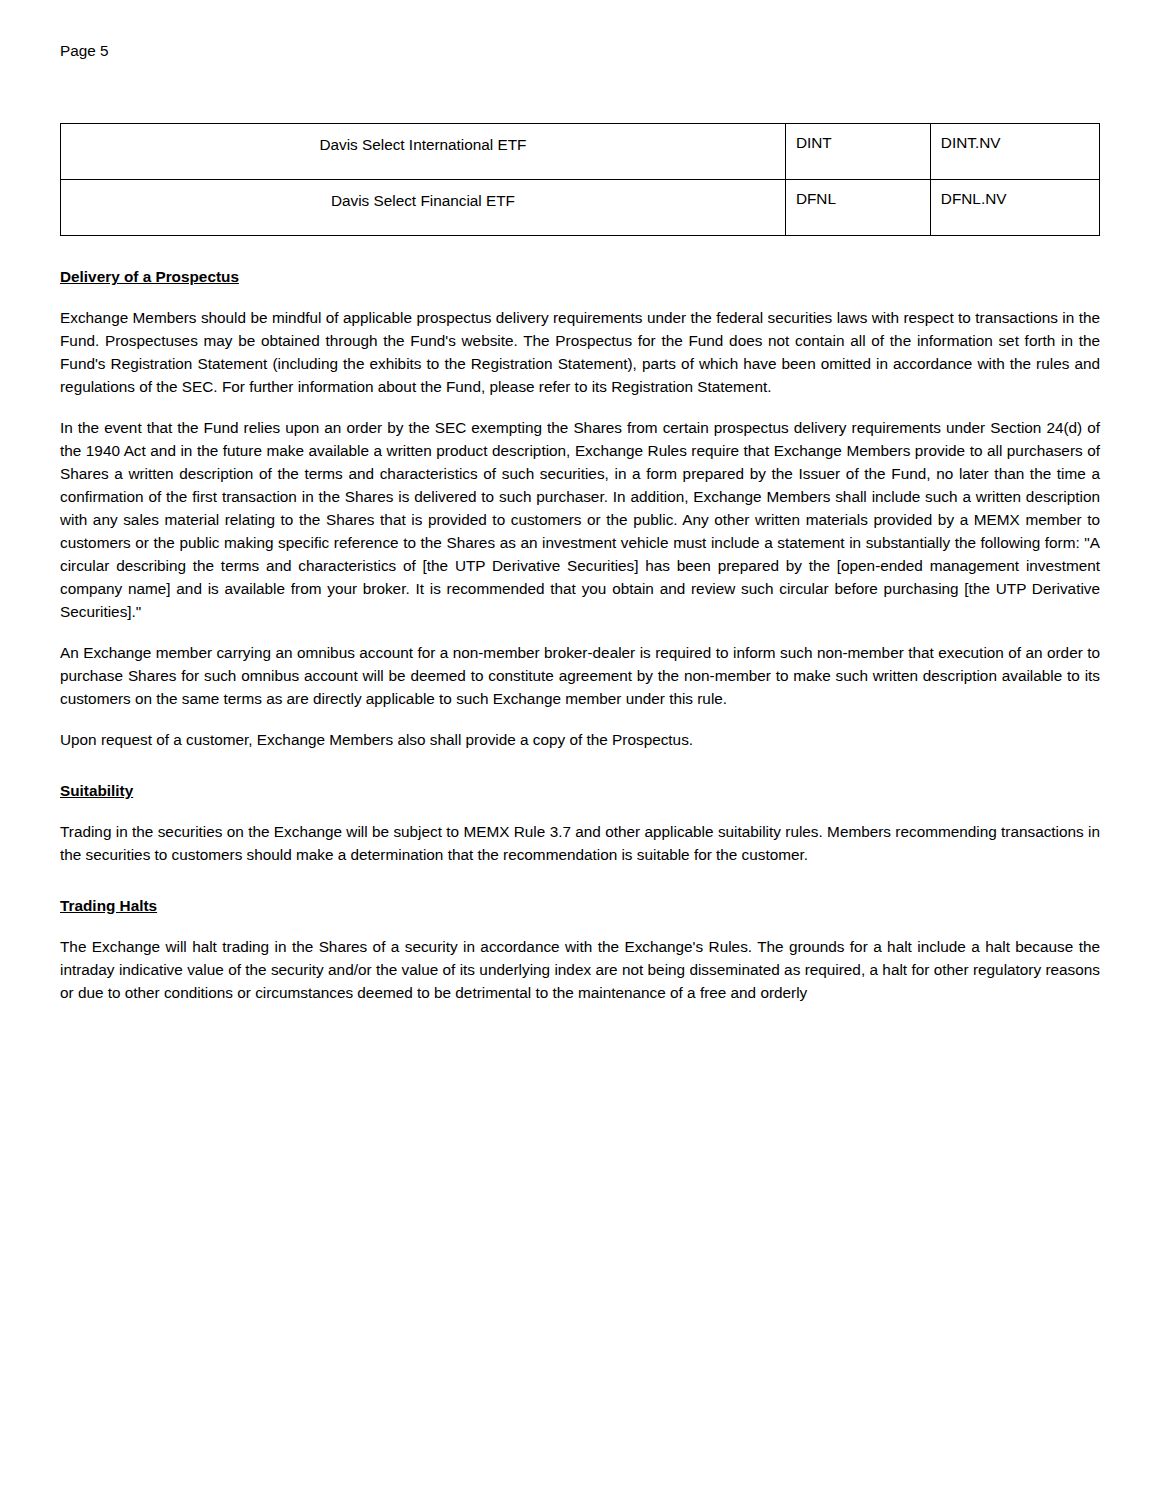Page 5
| Davis Select International ETF | DINT | DINT.NV |
| Davis Select Financial ETF | DFNL | DFNL.NV |
Delivery of a Prospectus
Exchange Members should be mindful of applicable prospectus delivery requirements under the federal securities laws with respect to transactions in the Fund. Prospectuses may be obtained through the Fund's website. The Prospectus for the Fund does not contain all of the information set forth in the Fund's Registration Statement (including the exhibits to the Registration Statement), parts of which have been omitted in accordance with the rules and regulations of the SEC. For further information about the Fund, please refer to its Registration Statement.
In the event that the Fund relies upon an order by the SEC exempting the Shares from certain prospectus delivery requirements under Section 24(d) of the 1940 Act and in the future make available a written product description, Exchange Rules require that Exchange Members provide to all purchasers of Shares a written description of the terms and characteristics of such securities, in a form prepared by the Issuer of the Fund, no later than the time a confirmation of the first transaction in the Shares is delivered to such purchaser. In addition, Exchange Members shall include such a written description with any sales material relating to the Shares that is provided to customers or the public. Any other written materials provided by a MEMX member to customers or the public making specific reference to the Shares as an investment vehicle must include a statement in substantially the following form: "A circular describing the terms and characteristics of [the UTP Derivative Securities] has been prepared by the [open-ended management investment company name] and is available from your broker. It is recommended that you obtain and review such circular before purchasing [the UTP Derivative Securities]."
An Exchange member carrying an omnibus account for a non-member broker-dealer is required to inform such non-member that execution of an order to purchase Shares for such omnibus account will be deemed to constitute agreement by the non-member to make such written description available to its customers on the same terms as are directly applicable to such Exchange member under this rule.
Upon request of a customer, Exchange Members also shall provide a copy of the Prospectus.
Suitability
Trading in the securities on the Exchange will be subject to MEMX Rule 3.7 and other applicable suitability rules. Members recommending transactions in the securities to customers should make a determination that the recommendation is suitable for the customer.
Trading Halts
The Exchange will halt trading in the Shares of a security in accordance with the Exchange's Rules. The grounds for a halt include a halt because the intraday indicative value of the security and/or the value of its underlying index are not being disseminated as required, a halt for other regulatory reasons or due to other conditions or circumstances deemed to be detrimental to the maintenance of a free and orderly